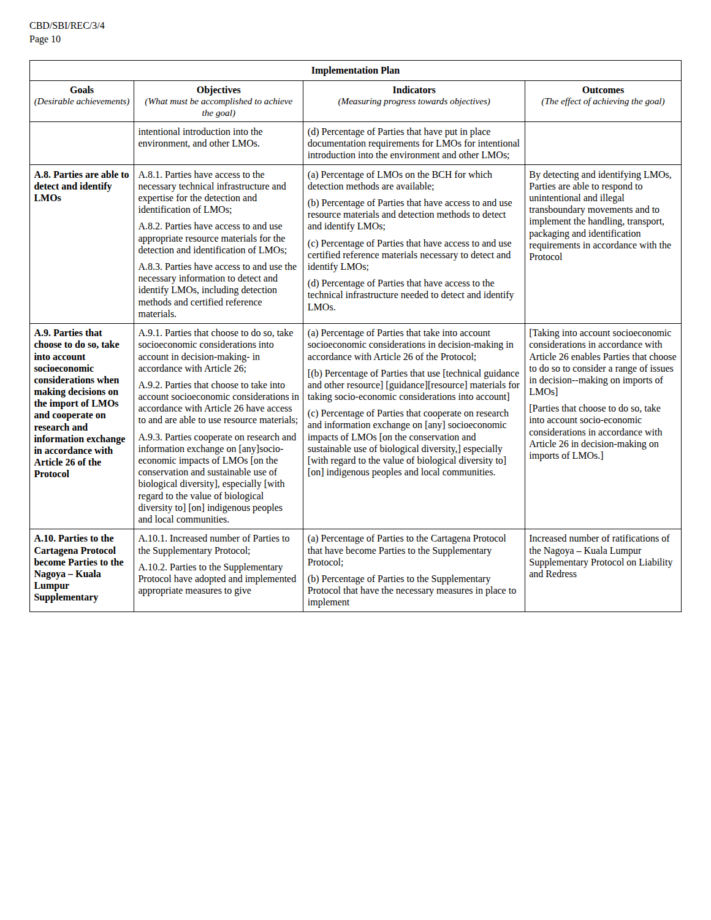CBD/SBI/REC/3/4
Page 10
Implementation Plan
| Goals (Desirable achievements) | Objectives (What must be accomplished to achieve the goal) | Indicators (Measuring progress towards objectives) | Outcomes (The effect of achieving the goal) |
| --- | --- | --- | --- |
| | intentional introduction into the environment, and other LMOs. | (d) Percentage of Parties that have put in place documentation requirements for LMOs for intentional introduction into the environment and other LMOs; | |
| A.8. Parties are able to detect and identify LMOs | A.8.1. Parties have access to the necessary technical infrastructure and expertise for the detection and identification of LMOs; A.8.2. Parties have access to and use appropriate resource materials for the detection and identification of LMOs; A.8.3. Parties have access to and use the necessary information to detect and identify LMOs, including detection methods and certified reference materials. | (a) Percentage of LMOs on the BCH for which detection methods are available; (b) Percentage of Parties that have access to and use resource materials and detection methods to detect and identify LMOs; (c) Percentage of Parties that have access to and use certified reference materials necessary to detect and identify LMOs; (d) Percentage of Parties that have access to the technical infrastructure needed to detect and identify LMOs. | By detecting and identifying LMOs, Parties are able to respond to unintentional and illegal transboundary movements and to implement the handling, transport, packaging and identification requirements in accordance with the Protocol |
| A.9. Parties that choose to do so, take into account socioeconomic considerations when making decisions on the import of LMOs and cooperate on research and information exchange in accordance with Article 26 of the Protocol | A.9.1. Parties that choose to do so, take socioeconomic considerations into account in decision-making- in accordance with Article 26; A.9.2. Parties that choose to take into account socioeconomic considerations in accordance with Article 26 have access to and are able to use resource materials; A.9.3. Parties cooperate on research and information exchange on [any]socio-economic impacts of LMOs [on the conservation and sustainable use of biological diversity], especially [with regard to the value of biological diversity to] [on] indigenous peoples and local communities. | (a) Percentage of Parties that take into account socioeconomic considerations in decision-making in accordance with Article 26 of the Protocol; [(b) Percentage of Parties that use [technical guidance and other resource] [guidance][resource] materials for taking socio-economic considerations into account] (c) Percentage of Parties that cooperate on research and information exchange on [any] socioeconomic impacts of LMOs [on the conservation and sustainable use of biological diversity,] especially [with regard to the value of biological diversity to] [on] indigenous peoples and local communities. | [Taking into account socioeconomic considerations in accordance with Article 26 enables Parties that choose to do so to consider a range of issues in decision--making on imports of LMOs] [Parties that choose to do so, take into account socio-economic considerations in accordance with Article 26 in decision-making on imports of LMOs.] |
| A.10. Parties to the Cartagena Protocol become Parties to the Nagoya – Kuala Lumpur Supplementary | A.10.1. Increased number of Parties to the Supplementary Protocol; A.10.2. Parties to the Supplementary Protocol have adopted and implemented appropriate measures to give | (a) Percentage of Parties to the Cartagena Protocol that have become Parties to the Supplementary Protocol; (b) Percentage of Parties to the Supplementary Protocol that have the necessary measures in place to implement | Increased number of ratifications of the Nagoya – Kuala Lumpur Supplementary Protocol on Liability and Redress |